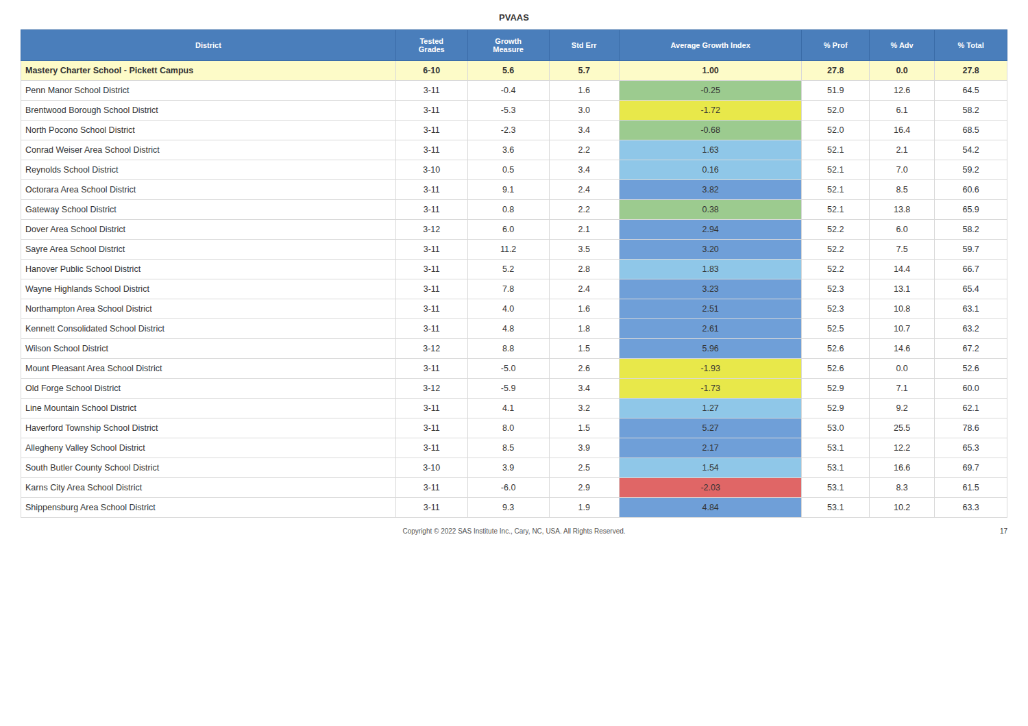PVAAS
| District | Tested Grades | Growth Measure | Std Err | Average Growth Index | % Prof | % Adv | % Total |
| --- | --- | --- | --- | --- | --- | --- | --- |
| Mastery Charter School - Pickett Campus | 6-10 | 5.6 | 5.7 | 1.00 | 27.8 | 0.0 | 27.8 |
| Penn Manor School District | 3-11 | -0.4 | 1.6 | -0.25 | 51.9 | 12.6 | 64.5 |
| Brentwood Borough School District | 3-11 | -5.3 | 3.0 | -1.72 | 52.0 | 6.1 | 58.2 |
| North Pocono School District | 3-11 | -2.3 | 3.4 | -0.68 | 52.0 | 16.4 | 68.5 |
| Conrad Weiser Area School District | 3-11 | 3.6 | 2.2 | 1.63 | 52.1 | 2.1 | 54.2 |
| Reynolds School District | 3-10 | 0.5 | 3.4 | 0.16 | 52.1 | 7.0 | 59.2 |
| Octorara Area School District | 3-11 | 9.1 | 2.4 | 3.82 | 52.1 | 8.5 | 60.6 |
| Gateway School District | 3-11 | 0.8 | 2.2 | 0.38 | 52.1 | 13.8 | 65.9 |
| Dover Area School District | 3-12 | 6.0 | 2.1 | 2.94 | 52.2 | 6.0 | 58.2 |
| Sayre Area School District | 3-11 | 11.2 | 3.5 | 3.20 | 52.2 | 7.5 | 59.7 |
| Hanover Public School District | 3-11 | 5.2 | 2.8 | 1.83 | 52.2 | 14.4 | 66.7 |
| Wayne Highlands School District | 3-11 | 7.8 | 2.4 | 3.23 | 52.3 | 13.1 | 65.4 |
| Northampton Area School District | 3-11 | 4.0 | 1.6 | 2.51 | 52.3 | 10.8 | 63.1 |
| Kennett Consolidated School District | 3-11 | 4.8 | 1.8 | 2.61 | 52.5 | 10.7 | 63.2 |
| Wilson School District | 3-12 | 8.8 | 1.5 | 5.96 | 52.6 | 14.6 | 67.2 |
| Mount Pleasant Area School District | 3-11 | -5.0 | 2.6 | -1.93 | 52.6 | 0.0 | 52.6 |
| Old Forge School District | 3-12 | -5.9 | 3.4 | -1.73 | 52.9 | 7.1 | 60.0 |
| Line Mountain School District | 3-11 | 4.1 | 3.2 | 1.27 | 52.9 | 9.2 | 62.1 |
| Haverford Township School District | 3-11 | 8.0 | 1.5 | 5.27 | 53.0 | 25.5 | 78.6 |
| Allegheny Valley School District | 3-11 | 8.5 | 3.9 | 2.17 | 53.1 | 12.2 | 65.3 |
| South Butler County School District | 3-10 | 3.9 | 2.5 | 1.54 | 53.1 | 16.6 | 69.7 |
| Karns City Area School District | 3-11 | -6.0 | 2.9 | -2.03 | 53.1 | 8.3 | 61.5 |
| Shippensburg Area School District | 3-11 | 9.3 | 1.9 | 4.84 | 53.1 | 10.2 | 63.3 |
Copyright © 2022 SAS Institute Inc., Cary, NC, USA. All Rights Reserved. 17